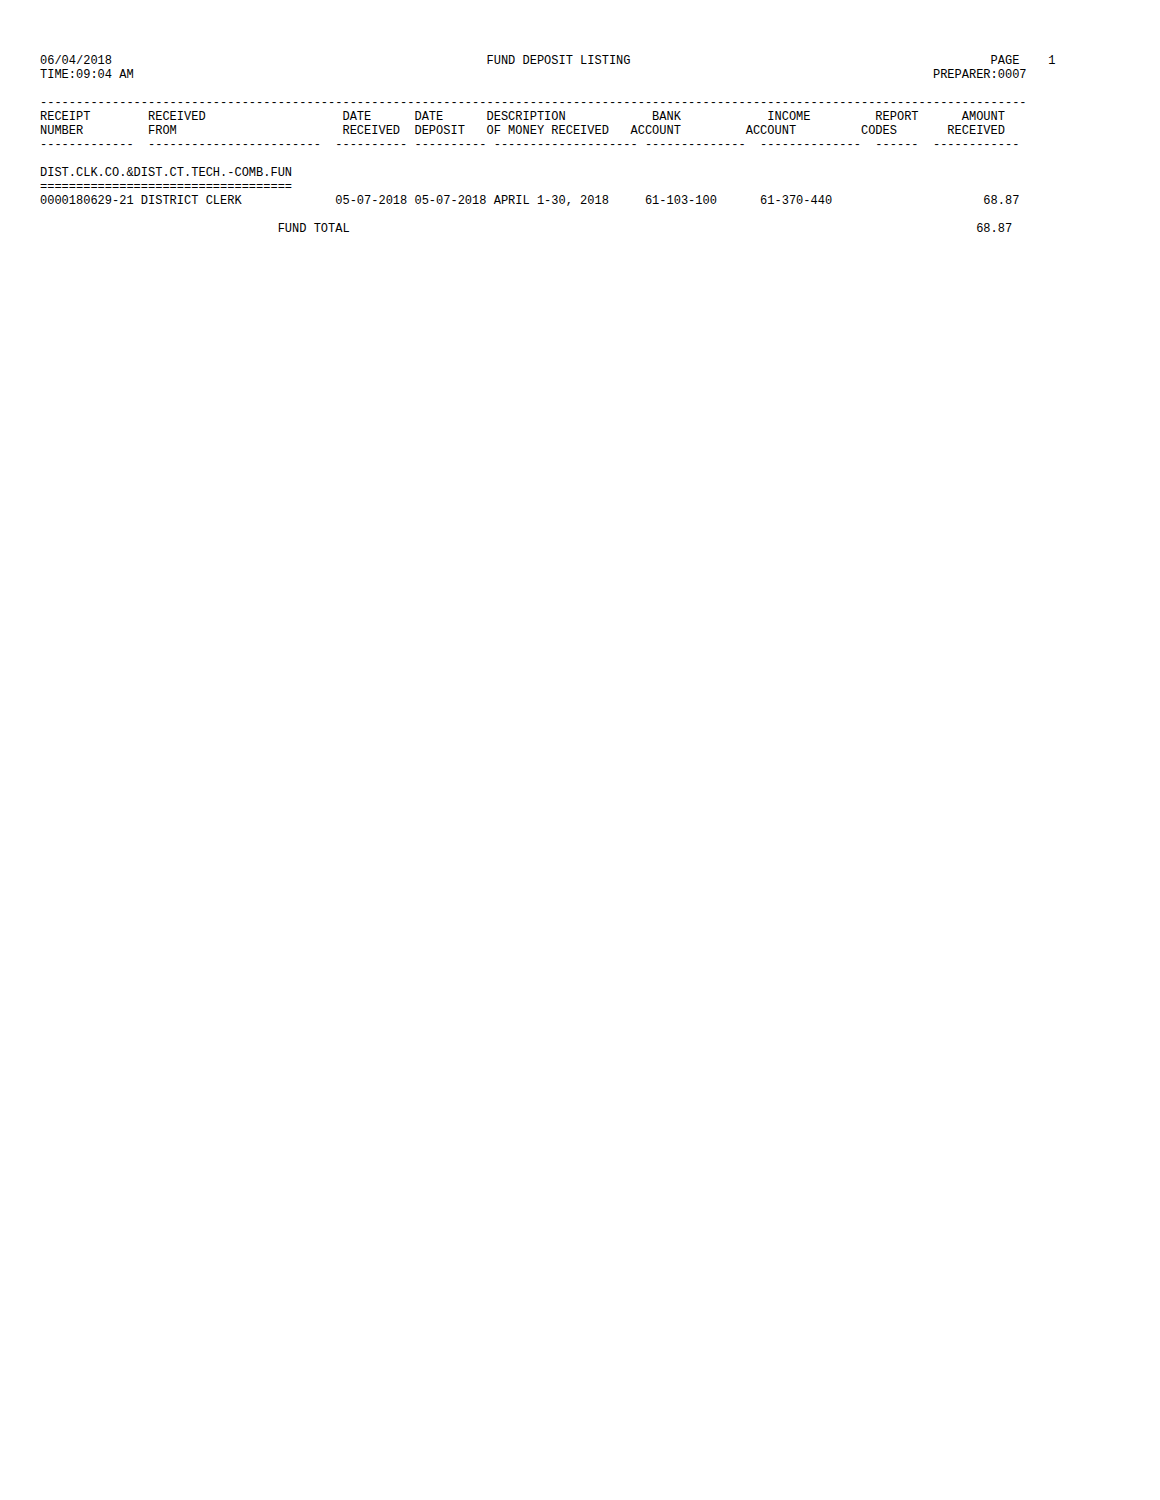06/04/2018 FUND DEPOSIT LISTING PAGE 1 TIME:09:04 AM PREPARER:0007 ----------------------------------------------------------------------------------------------------------------------------------------- RECEIPT RECEIVED DATE DATE DESCRIPTION BANK INCOME REPORT AMOUNT NUMBER FROM RECEIVED DEPOSIT OF MONEY RECEIVED ACCOUNT ACCOUNT CODES RECEIVED ------------- ------------------------ ---------- ---------- -------------------- -------------- -------------- ------ ------------ DIST.CLK.CO.&DIST.CT.TECH.-COMB.FUN =================================== 0000180629-21 DISTRICT CLERK 05-07-2018 05-07-2018 APRIL 1-30, 2018 61-103-100 61-370-440 68.87 FUND TOTAL 68.87